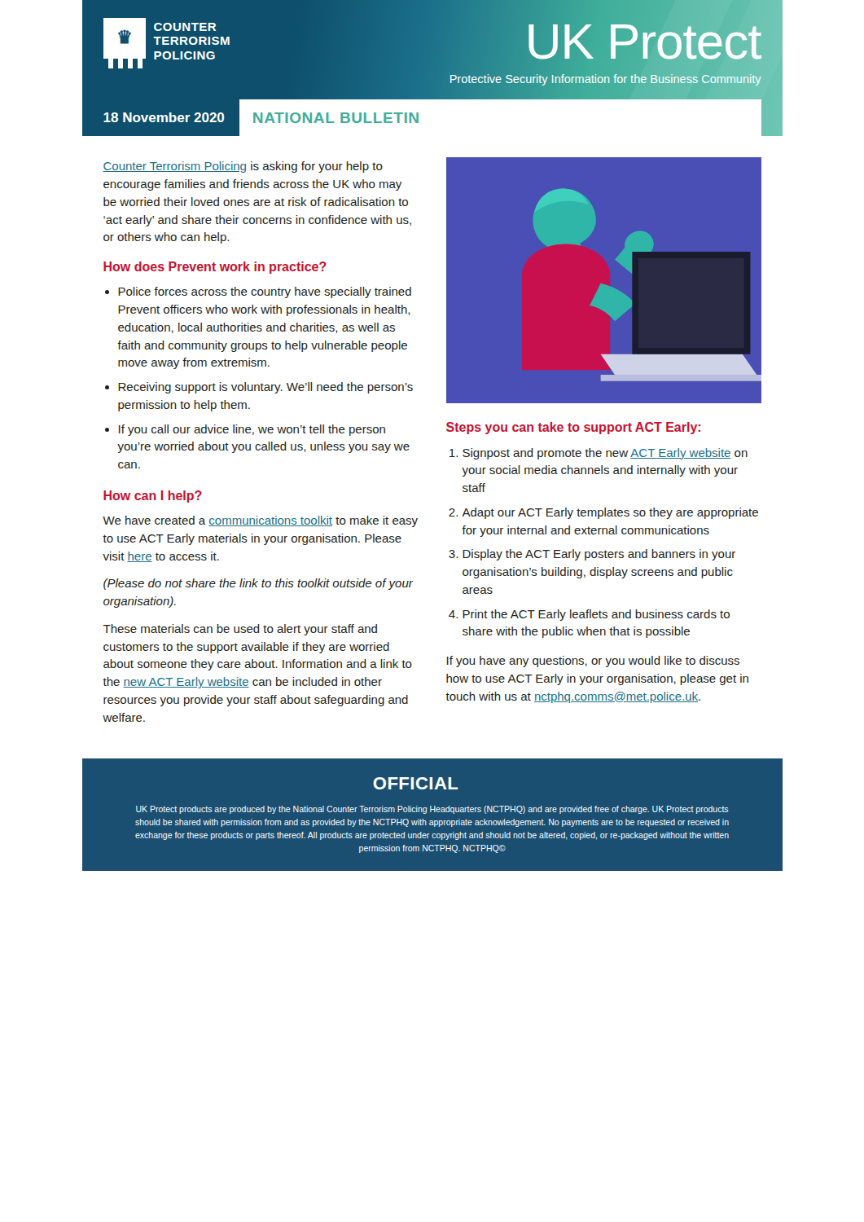♛
COUNTER
TERRORISM
POLICING
UK Protect
Protective Security Information for the Business Community
18 November 2020
NATIONAL BULLETIN
Counter Terrorism Policing is asking for your help to encourage families and friends across the UK who may be worried their loved ones are at risk of radicalisation to ‘act early’ and share their concerns in confidence with us, or others who can help.
How does Prevent work in practice?
Police forces across the country have specially trained Prevent officers who work with professionals in health, education, local authorities and charities, as well as faith and community groups to help vulnerable people move away from extremism.
Receiving support is voluntary. We’ll need the person’s permission to help them.
If you call our advice line, we won’t tell the person you’re worried about you called us, unless you say we can.
How can I help?
We have created a communications toolkit to make it easy to use ACT Early materials in your organisation. Please visit here to access it.
(Please do not share the link to this toolkit outside of your organisation).
These materials can be used to alert your staff and customers to the support available if they are worried about someone they care about. Information and a link to the new ACT Early website can be included in other resources you provide your staff about safeguarding and welfare.
Steps you can take to support ACT Early:
Signpost and promote the new ACT Early website on your social media channels and internally with your staff
Adapt our ACT Early templates so they are appropriate for your internal and external communications
Display the ACT Early posters and banners in your organisation’s building, display screens and public areas
Print the ACT Early leaflets and business cards to share with the public when that is possible
If you have any questions, or you would like to discuss how to use ACT Early in your organisation, please get in touch with us at nctphq.comms@met.police.uk.
OFFICIAL
UK Protect products are produced by the National Counter Terrorism Policing Headquarters (NCTPHQ) and are provided free of charge. UK Protect products should be shared with permission from and as provided by the NCTPHQ with appropriate acknowledgement. No payments are to be requested or received in exchange for these products or parts thereof. All products are protected under copyright and should not be altered, copied, or re-packaged without the written permission from NCTPHQ. NCTPHQ©